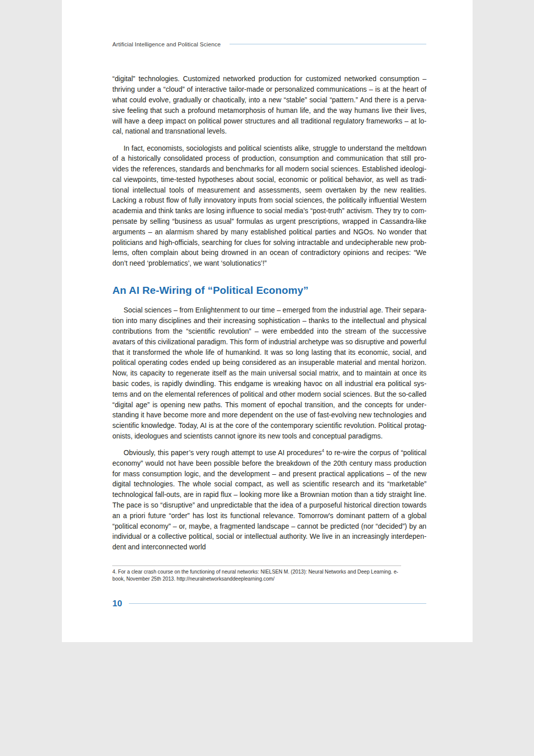Artificial Intelligence and Political Science
“digital” technologies. Customized networked production for customized networked consumption – thriving under a “cloud” of interactive tailor-made or personalized communications – is at the heart of what could evolve, gradually or chaotically, into a new “stable” social “pattern.” And there is a pervasive feeling that such a profound metamorphosis of human life, and the way humans live their lives, will have a deep impact on political power structures and all traditional regulatory frameworks – at local, national and transnational levels.
In fact, economists, sociologists and political scientists alike, struggle to understand the meltdown of a historically consolidated process of production, consumption and communication that still provides the references, standards and benchmarks for all modern social sciences. Established ideological viewpoints, time-tested hypotheses about social, economic or political behavior, as well as traditional intellectual tools of measurement and assessments, seem overtaken by the new realities. Lacking a robust flow of fully innovatory inputs from social sciences, the politically influential Western academia and think tanks are losing influence to social media’s “post-truth” activism. They try to compensate by selling “business as usual” formulas as urgent prescriptions, wrapped in Cassandra-like arguments – an alarmism shared by many established political parties and NGOs. No wonder that politicians and high-officials, searching for clues for solving intractable and undecipherable new problems, often complain about being drowned in an ocean of contradictory opinions and recipes: “We don’t need ‘problematics’, we want ‘solutionatics’!”
An AI Re-Wiring of “Political Economy”
Social sciences – from Enlightenment to our time – emerged from the industrial age. Their separation into many disciplines and their increasing sophistication – thanks to the intellectual and physical contributions from the “scientific revolution” – were embedded into the stream of the successive avatars of this civilizational paradigm. This form of industrial archetype was so disruptive and powerful that it transformed the whole life of humankind. It was so long lasting that its economic, social, and political operating codes ended up being considered as an insuperable material and mental horizon. Now, its capacity to regenerate itself as the main universal social matrix, and to maintain at once its basic codes, is rapidly dwindling. This endgame is wreaking havoc on all industrial era political systems and on the elemental references of political and other modern social sciences. But the so-called “digital age” is opening new paths. This moment of epochal transition, and the concepts for understanding it have become more and more dependent on the use of fast-evolving new technologies and scientific knowledge. Today, AI is at the core of the contemporary scientific revolution. Political protagonists, ideologues and scientists cannot ignore its new tools and conceptual paradigms.
Obviously, this paper’s very rough attempt to use AI procedures4 to re-wire the corpus of “political economy” would not have been possible before the breakdown of the 20th century mass production for mass consumption logic, and the development – and present practical applications – of the new digital technologies. The whole social compact, as well as scientific research and its “marketable” technological fall-outs, are in rapid flux – looking more like a Brownian motion than a tidy straight line. The pace is so “disruptive” and unpredictable that the idea of a purposeful historical direction towards an a priori future “order” has lost its functional relevance. Tomorrow’s dominant pattern of a global “political economy” – or, maybe, a fragmented landscape – cannot be predicted (nor “decided”) by an individual or a collective political, social or intellectual authority. We live in an increasingly interdependent and interconnected world
4. For a clear crash course on the functioning of neural networks: NIELSEN M. (2013): Neural Networks and Deep Learning. e-book, November 25th 2013. http://neuralnetworksanddeeplearning.com/
10